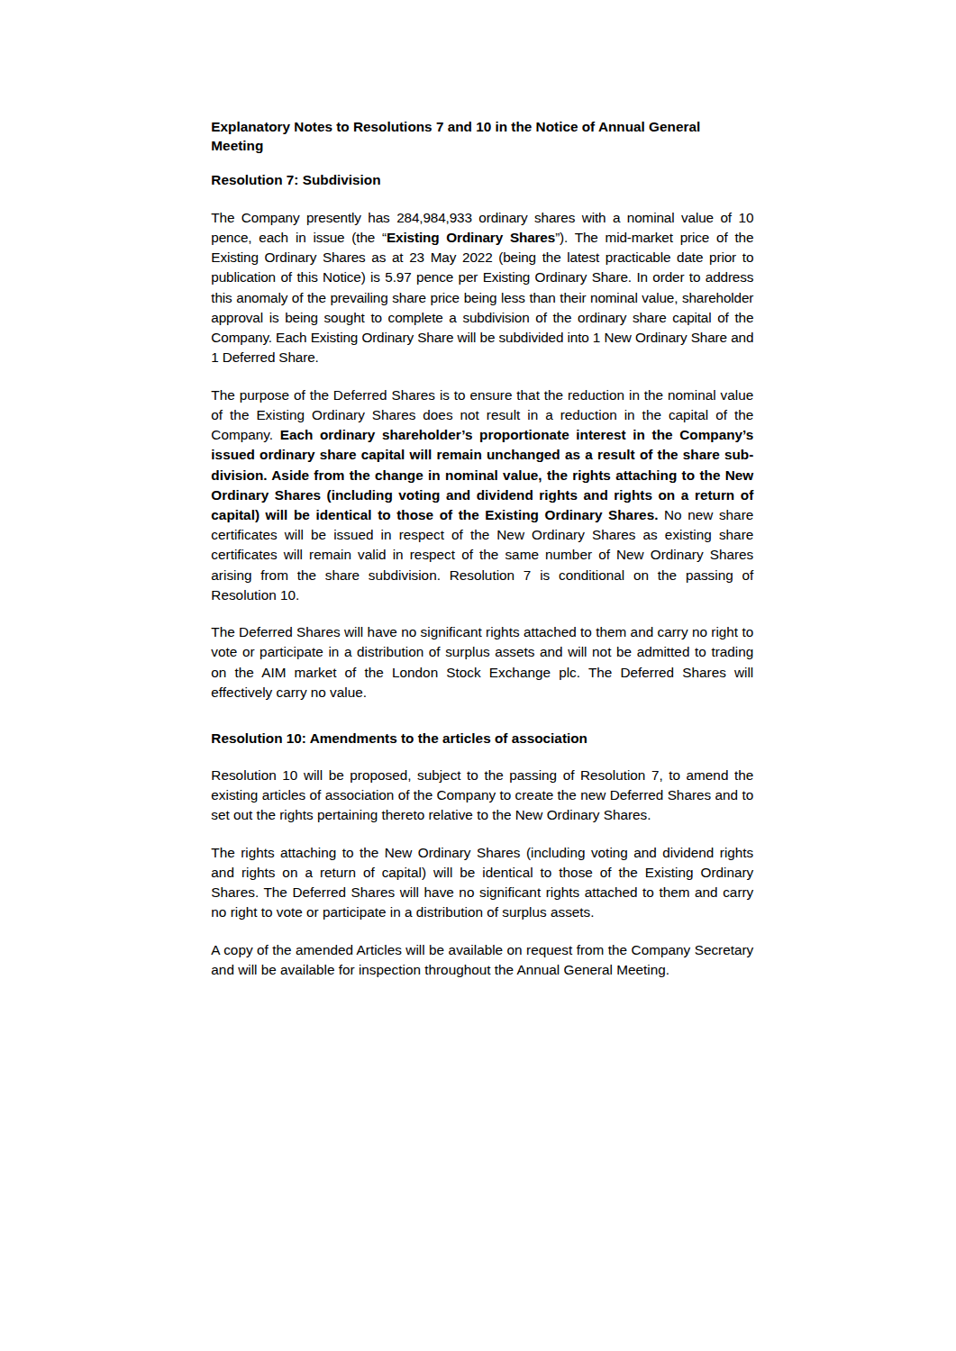Explanatory Notes to Resolutions 7 and 10 in the Notice of Annual General Meeting
Resolution 7: Subdivision
The Company presently has 284,984,933 ordinary shares with a nominal value of 10 pence, each in issue (the “Existing Ordinary Shares”). The mid-market price of the Existing Ordinary Shares as at 23 May 2022 (being the latest practicable date prior to publication of this Notice) is 5.97 pence per Existing Ordinary Share. In order to address this anomaly of the prevailing share price being less than their nominal value, shareholder approval is being sought to complete a subdivision of the ordinary share capital of the Company. Each Existing Ordinary Share will be subdivided into 1 New Ordinary Share and 1 Deferred Share.
The purpose of the Deferred Shares is to ensure that the reduction in the nominal value of the Existing Ordinary Shares does not result in a reduction in the capital of the Company. Each ordinary shareholder’s proportionate interest in the Company’s issued ordinary share capital will remain unchanged as a result of the share sub-division. Aside from the change in nominal value, the rights attaching to the New Ordinary Shares (including voting and dividend rights and rights on a return of capital) will be identical to those of the Existing Ordinary Shares. No new share certificates will be issued in respect of the New Ordinary Shares as existing share certificates will remain valid in respect of the same number of New Ordinary Shares arising from the share subdivision. Resolution 7 is conditional on the passing of Resolution 10.
The Deferred Shares will have no significant rights attached to them and carry no right to vote or participate in a distribution of surplus assets and will not be admitted to trading on the AIM market of the London Stock Exchange plc. The Deferred Shares will effectively carry no value.
Resolution 10: Amendments to the articles of association
Resolution 10 will be proposed, subject to the passing of Resolution 7, to amend the existing articles of association of the Company to create the new Deferred Shares and to set out the rights pertaining thereto relative to the New Ordinary Shares.
The rights attaching to the New Ordinary Shares (including voting and dividend rights and rights on a return of capital) will be identical to those of the Existing Ordinary Shares. The Deferred Shares will have no significant rights attached to them and carry no right to vote or participate in a distribution of surplus assets.
A copy of the amended Articles will be available on request from the Company Secretary and will be available for inspection throughout the Annual General Meeting.